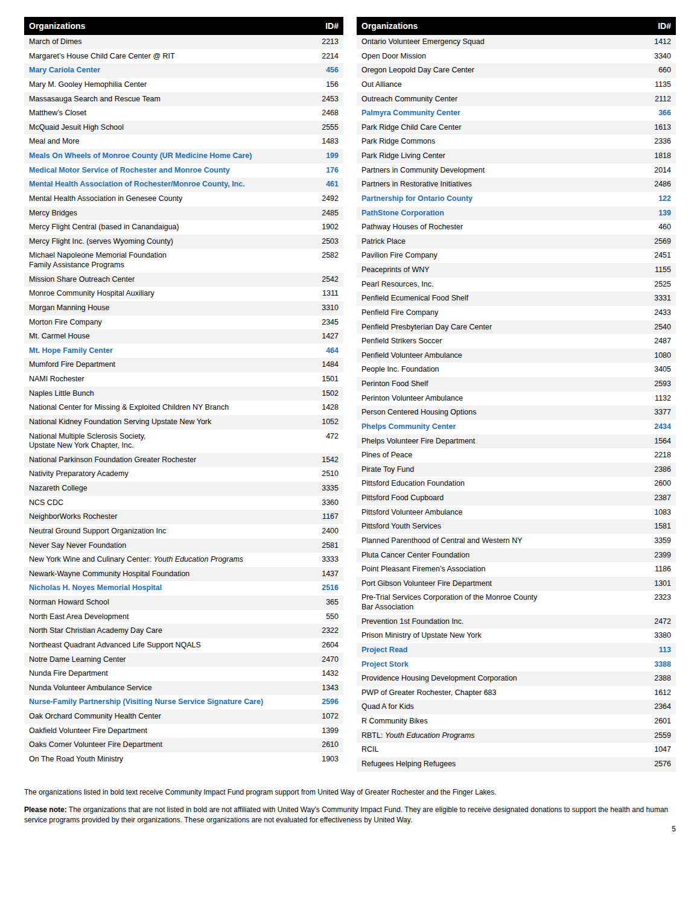| Organizations | ID# |
| --- | --- |
| March of Dimes | 2213 |
| Margaret’s House Child Care Center @ RIT | 2214 |
| Mary Cariola Center | 456 |
| Mary M. Gooley Hemophilia Center | 156 |
| Massasauga Search and Rescue Team | 2453 |
| Matthew’s Closet | 2468 |
| McQuaid Jesuit High School | 2555 |
| Meal and More | 1483 |
| Meals On Wheels of Monroe County (UR Medicine Home Care) | 199 |
| Medical Motor Service of Rochester and Monroe County | 176 |
| Mental Health Association of Rochester/Monroe County, Inc. | 461 |
| Mental Health Association in Genesee County | 2492 |
| Mercy Bridges | 2485 |
| Mercy Flight Central (based in Canandaigua) | 1902 |
| Mercy Flight Inc. (serves Wyoming County) | 2503 |
| Michael Napoleone Memorial Foundation Family Assistance Programs | 2582 |
| Mission Share Outreach Center | 2542 |
| Monroe Community Hospital Auxiliary | 1311 |
| Morgan Manning House | 3310 |
| Morton Fire Company | 2345 |
| Mt. Carmel House | 1427 |
| Mt. Hope Family Center | 464 |
| Mumford Fire Department | 1484 |
| NAMI Rochester | 1501 |
| Naples Little Bunch | 1502 |
| National Center for Missing & Exploited Children NY Branch | 1428 |
| National Kidney Foundation Serving Upstate New York | 1052 |
| National Multiple Sclerosis Society, Upstate New York Chapter, Inc. | 472 |
| National Parkinson Foundation Greater Rochester | 1542 |
| Nativity Preparatory Academy | 2510 |
| Nazareth College | 3335 |
| NCS CDC | 3360 |
| NeighborWorks Rochester | 1167 |
| Neutral Ground Support Organization Inc | 2400 |
| Never Say Never Foundation | 2581 |
| New York Wine and Culinary Center: Youth Education Programs | 3333 |
| Newark-Wayne Community Hospital Foundation | 1437 |
| Nicholas H. Noyes Memorial Hospital | 2516 |
| Norman Howard School | 365 |
| North East Area Development | 550 |
| North Star Christian Academy Day Care | 2322 |
| Northeast Quadrant Advanced Life Support NQALS | 2604 |
| Notre Dame Learning Center | 2470 |
| Nunda Fire Department | 1432 |
| Nunda Volunteer Ambulance Service | 1343 |
| Nurse-Family Partnership (Visiting Nurse Service Signature Care) | 2596 |
| Oak Orchard Community Health Center | 1072 |
| Oakfield Volunteer Fire Department | 1399 |
| Oaks Corner Volunteer Fire Department | 2610 |
| On The Road Youth Ministry | 1903 |
| Organizations | ID# |
| --- | --- |
| Ontario Volunteer Emergency Squad | 1412 |
| Open Door Mission | 3340 |
| Oregon Leopold Day Care Center | 660 |
| Out Alliance | 1135 |
| Outreach Community Center | 2112 |
| Palmyra Community Center | 366 |
| Park Ridge Child Care Center | 1613 |
| Park Ridge Commons | 2336 |
| Park Ridge Living Center | 1818 |
| Partners in Community Development | 2014 |
| Partners in Restorative Initiatives | 2486 |
| Partnership for Ontario County | 122 |
| PathStone Corporation | 139 |
| Pathway Houses of Rochester | 460 |
| Patrick Place | 2569 |
| Pavilion Fire Company | 2451 |
| Peaceprints of WNY | 1155 |
| Pearl Resources, Inc. | 2525 |
| Penfield Ecumenical Food Shelf | 3331 |
| Penfield Fire Company | 2433 |
| Penfield Presbyterian Day Care Center | 2540 |
| Penfield Strikers Soccer | 2487 |
| Penfield Volunteer Ambulance | 1080 |
| People Inc. Foundation | 3405 |
| Perinton Food Shelf | 2593 |
| Perinton Volunteer Ambulance | 1132 |
| Person Centered Housing Options | 3377 |
| Phelps Community Center | 2434 |
| Phelps Volunteer Fire Department | 1564 |
| Pines of Peace | 2218 |
| Pirate Toy Fund | 2386 |
| Pittsford Education Foundation | 2600 |
| Pittsford Food Cupboard | 2387 |
| Pittsford Volunteer Ambulance | 1083 |
| Pittsford Youth Services | 1581 |
| Planned Parenthood of Central and Western NY | 3359 |
| Pluta Cancer Center Foundation | 2399 |
| Point Pleasant Firemen’s Association | 1186 |
| Port Gibson Volunteer Fire Department | 1301 |
| Pre-Trial Services Corporation of the Monroe County Bar Association | 2323 |
| Prevention 1st Foundation Inc. | 2472 |
| Prison Ministry of Upstate New York | 3380 |
| Project Read | 113 |
| Project Stork | 3388 |
| Providence Housing Development Corporation | 2388 |
| PWP of Greater Rochester, Chapter 683 | 1612 |
| Quad A for Kids | 2364 |
| R Community Bikes | 2601 |
| RBTL: Youth Education Programs | 2559 |
| RCIL | 1047 |
| Refugees Helping Refugees | 2576 |
The organizations listed in bold text receive Community Impact Fund program support from United Way of Greater Rochester and the Finger Lakes.
Please note: The organizations that are not listed in bold are not affiliated with United Way’s Community Impact Fund. They are eligible to receive designated donations to support the health and human service programs provided by their organizations. These organizations are not evaluated for effectiveness by United Way.
5